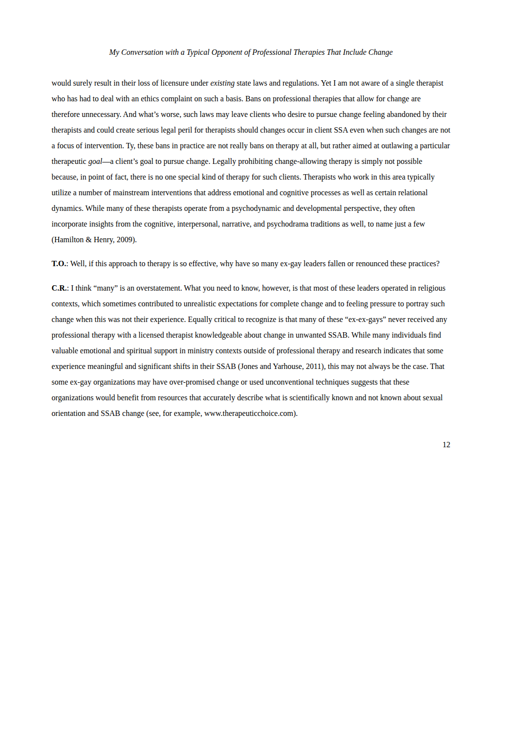My Conversation with a Typical Opponent of Professional Therapies That Include Change
would surely result in their loss of licensure under existing state laws and regulations. Yet I am not aware of a single therapist who has had to deal with an ethics complaint on such a basis. Bans on professional therapies that allow for change are therefore unnecessary. And what’s worse, such laws may leave clients who desire to pursue change feeling abandoned by their therapists and could create serious legal peril for therapists should changes occur in client SSA even when such changes are not a focus of intervention. Ty, these bans in practice are not really bans on therapy at all, but rather aimed at outlawing a particular therapeutic goal—a client’s goal to pursue change. Legally prohibiting change-allowing therapy is simply not possible because, in point of fact, there is no one special kind of therapy for such clients. Therapists who work in this area typically utilize a number of mainstream interventions that address emotional and cognitive processes as well as certain relational dynamics. While many of these therapists operate from a psychodynamic and developmental perspective, they often incorporate insights from the cognitive, interpersonal, narrative, and psychodrama traditions as well, to name just a few (Hamilton & Henry, 2009).
T.O.: Well, if this approach to therapy is so effective, why have so many ex-gay leaders fallen or renounced these practices?
C.R.: I think “many” is an overstatement. What you need to know, however, is that most of these leaders operated in religious contexts, which sometimes contributed to unrealistic expectations for complete change and to feeling pressure to portray such change when this was not their experience. Equally critical to recognize is that many of these “ex-ex-gays” never received any professional therapy with a licensed therapist knowledgeable about change in unwanted SSAB. While many individuals find valuable emotional and spiritual support in ministry contexts outside of professional therapy and research indicates that some experience meaningful and significant shifts in their SSAB (Jones and Yarhouse, 2011), this may not always be the case. That some ex-gay organizations may have over-promised change or used unconventional techniques suggests that these organizations would benefit from resources that accurately describe what is scientifically known and not known about sexual orientation and SSAB change (see, for example, www.therapeuticchoice.com).
12